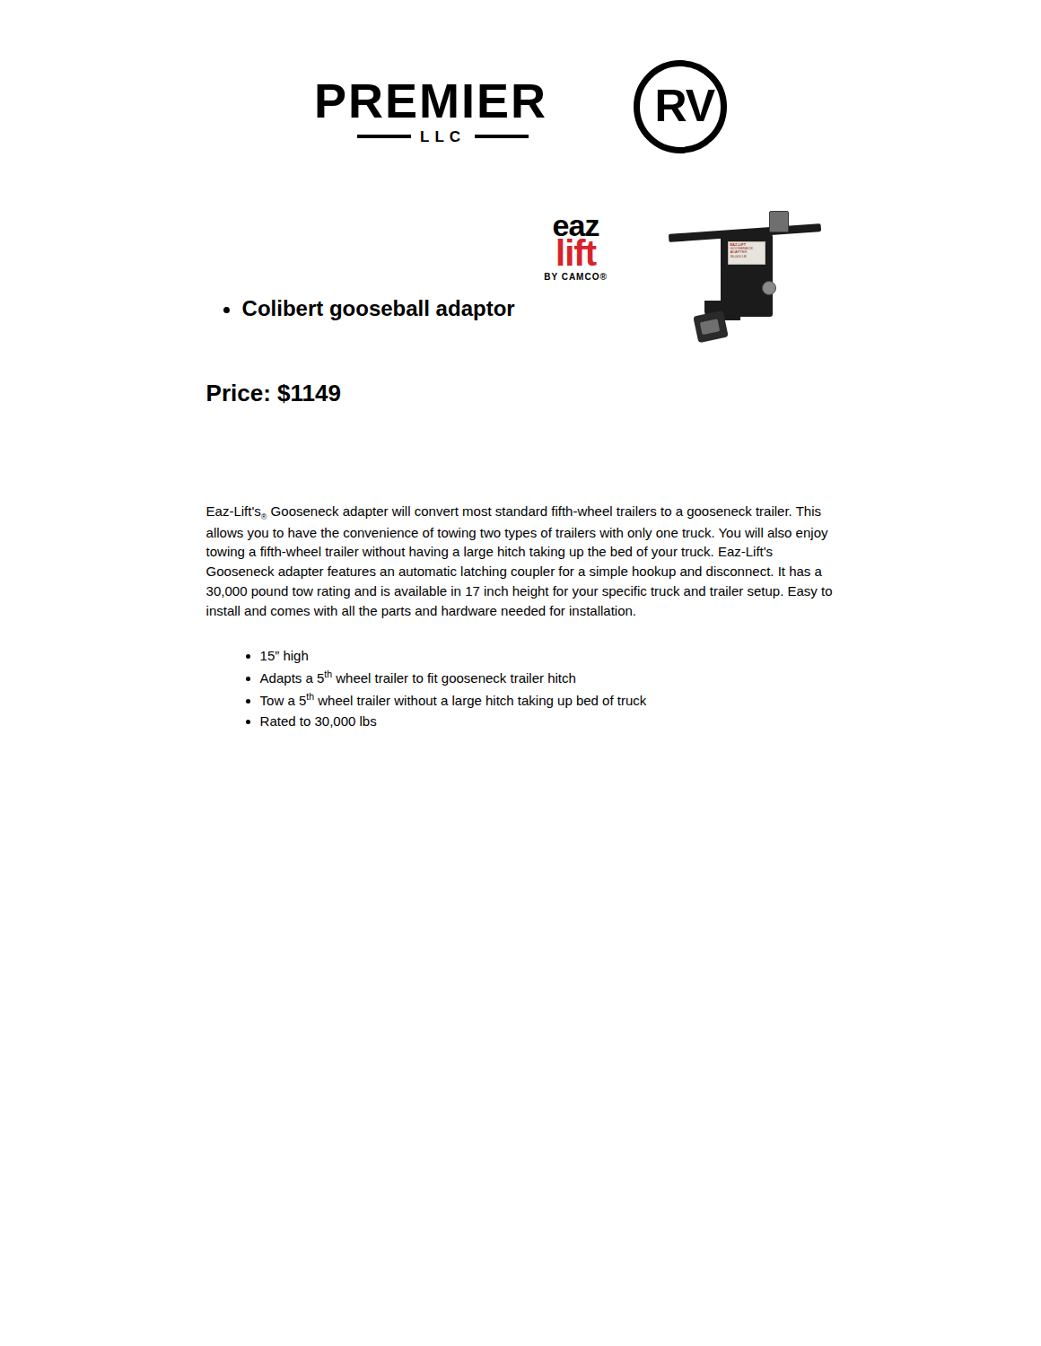PREMIER LLC RV
Colibert gooseball adaptor
eaz
lift
BY CAMCO®
EAZ-LIFT
GOOSENECK
ADAPTER
30,000 LB
Price: $1149
Eaz-Lift's® Gooseneck adapter will convert most standard fifth-wheel trailers to a gooseneck trailer. This allows you to have the convenience of towing two types of trailers with only one truck. You will also enjoy towing a fifth-wheel trailer without having a large hitch taking up the bed of your truck. Eaz-Lift's Gooseneck adapter features an automatic latching coupler for a simple hookup and disconnect. It has a 30,000 pound tow rating and is available in 17 inch height for your specific truck and trailer setup. Easy to install and comes with all the parts and hardware needed for installation.
15” high
Adapts a 5th wheel trailer to fit gooseneck trailer hitch
Tow a 5th wheel trailer without a large hitch taking up bed of truck
Rated to 30,000 lbs